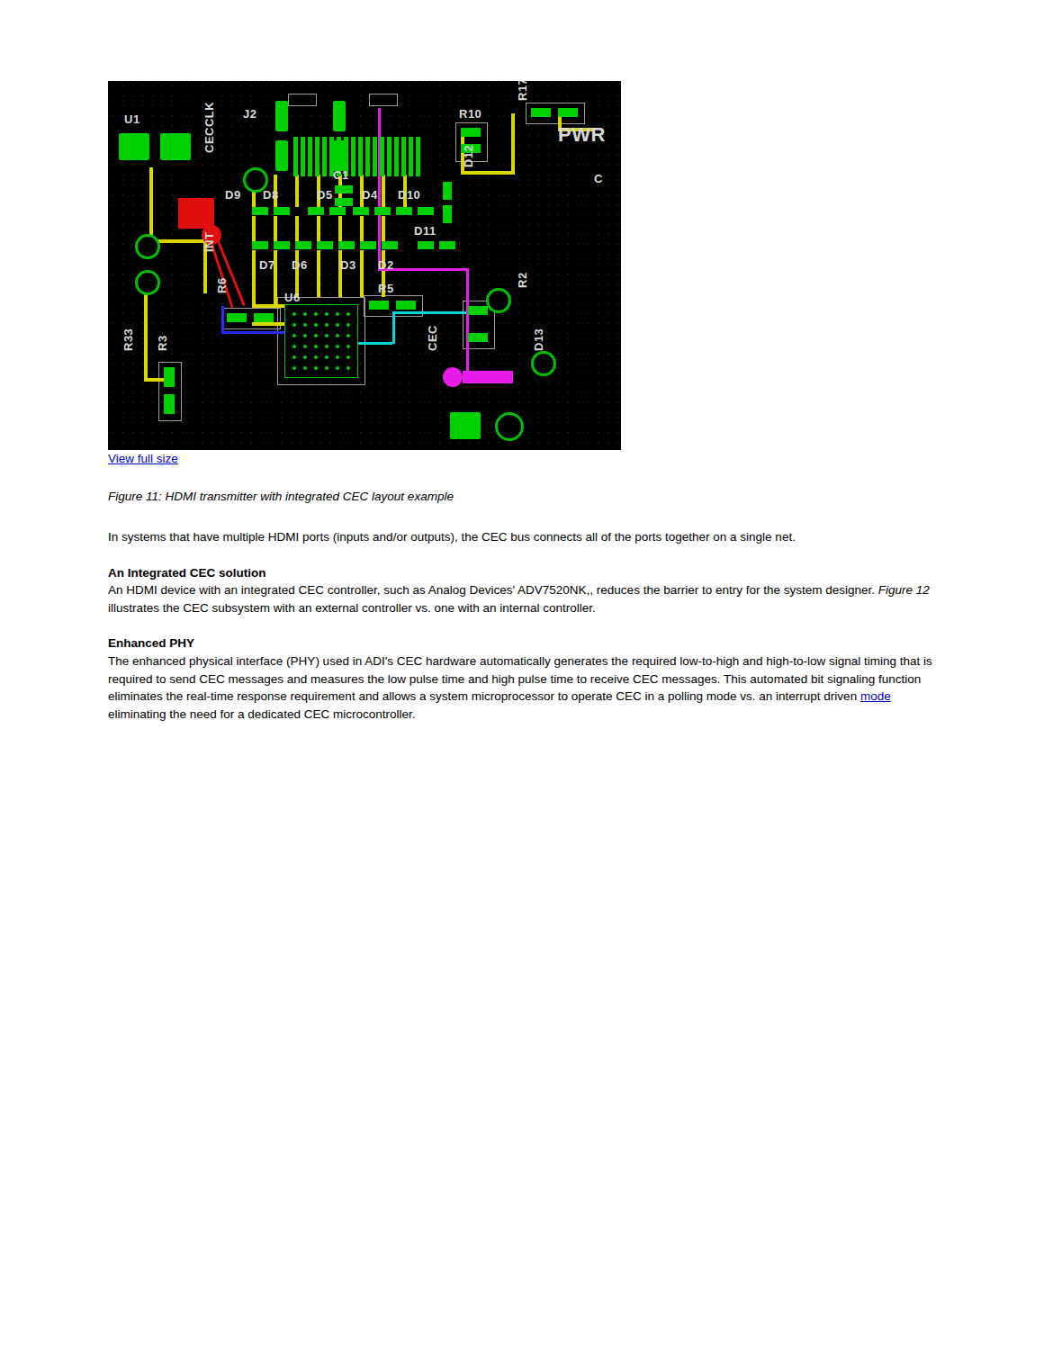U1 J2 R10 R17 PWR C CECCLK INT D9 D8 D5 D4 D10 C1 D12 D11 D7 D6 D3 D2 R5 U6 R6 R33 R3 R2 CEC D13
View full size
Figure 11: HDMI transmitter with integrated CEC layout example
In systems that have multiple HDMI ports (inputs and/or outputs), the CEC bus connects all of the ports together on a single net.
An Integrated CEC solution
An HDMI device with an integrated CEC controller, such as Analog Devices' ADV7520NK,, reduces the barrier to entry for the system designer. Figure 12 illustrates the CEC subsystem with an external controller vs. one with an internal controller.
Enhanced PHY
The enhanced physical interface (PHY) used in ADI's CEC hardware automatically generates the required low-to-high and high-to-low signal timing that is required to send CEC messages and measures the low pulse time and high pulse time to receive CEC messages. This automated bit signaling function eliminates the real-time response requirement and allows a system microprocessor to operate CEC in a polling mode vs. an interrupt driven mode eliminating the need for a dedicated CEC microcontroller.